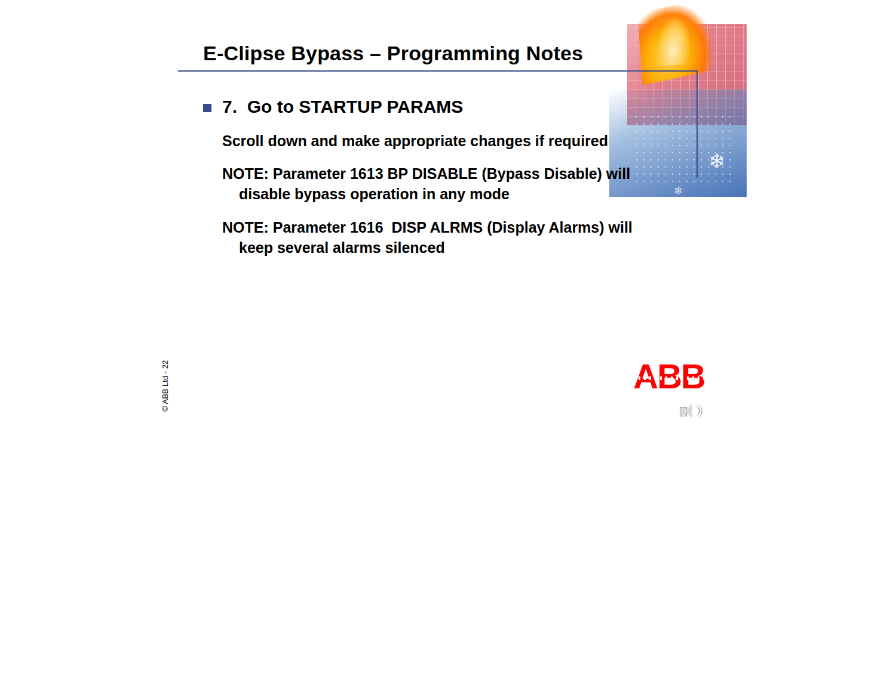❄
❄
E-Clipse Bypass – Programming Notes
7. Go to STARTUP PARAMS
Scroll down and make appropriate changes if required
NOTE: Parameter 1613 BP DISABLE (Bypass Disable) will disable bypass operation in any mode
NOTE: Parameter 1616 DISP ALRMS (Display Alarms) will keep several alarms silenced
© ABB Ltd - 22
ABB